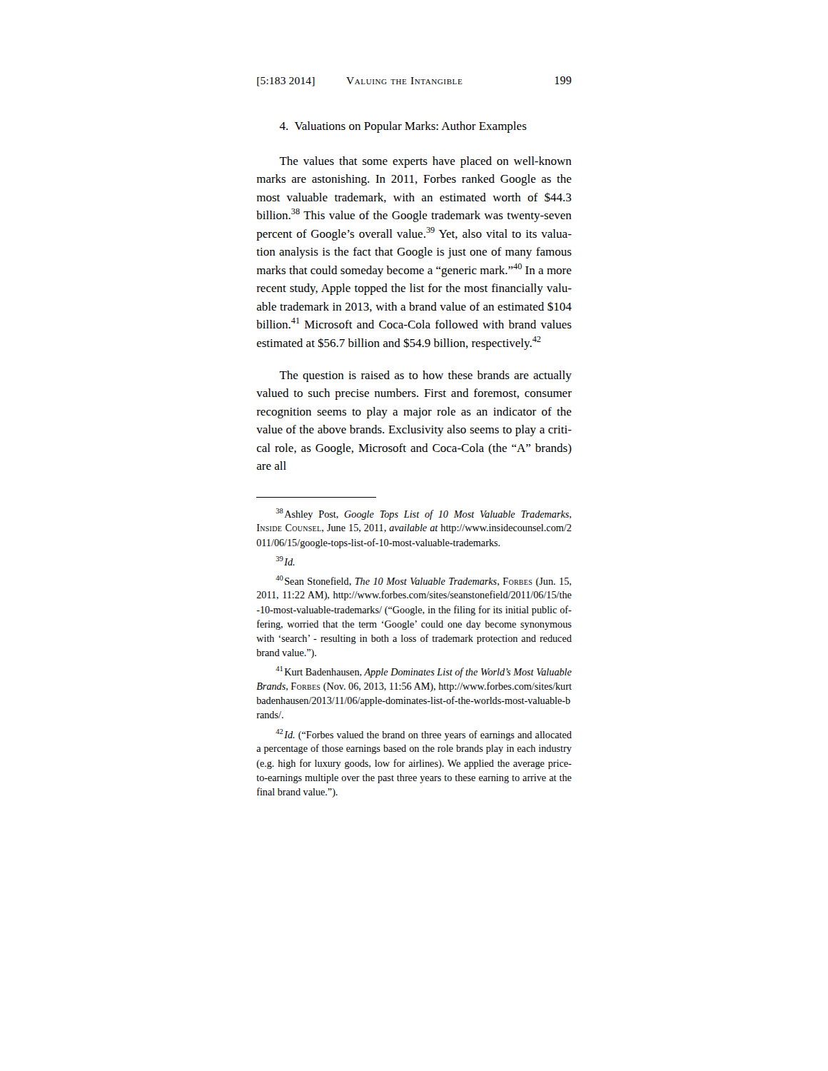[5:183 2014] Valuing the Intangible 199
4. Valuations on Popular Marks: Author Examples
The values that some experts have placed on well-known marks are astonishing. In 2011, Forbes ranked Google as the most valuable trademark, with an estimated worth of $44.3 billion.38 This value of the Google trademark was twenty-seven percent of Google’s overall value.39 Yet, also vital to its valuation analysis is the fact that Google is just one of many famous marks that could someday become a “generic mark.”40 In a more recent study, Apple topped the list for the most financially valuable trademark in 2013, with a brand value of an estimated $104 billion.41 Microsoft and Coca-Cola followed with brand values estimated at $56.7 billion and $54.9 billion, respectively.42
The question is raised as to how these brands are actually valued to such precise numbers. First and foremost, consumer recognition seems to play a major role as an indicator of the value of the above brands. Exclusivity also seems to play a critical role, as Google, Microsoft and Coca-Cola (the “A” brands) are all
38 Ashley Post, Google Tops List of 10 Most Valuable Trademarks, Inside Counsel, June 15, 2011, available at http://www.insidecounsel.com/2011/06/15/google-tops-list-of-10-most-valuable-trademarks.
39 Id.
40 Sean Stonefield, The 10 Most Valuable Trademarks, Forbes (Jun. 15, 2011, 11:22 AM), http://www.forbes.com/sites/seanstonefield/2011/06/15/the-10-most-valuable-trademarks/ (“Google, in the filing for its initial public offering, worried that the term ‘Google’ could one day become synonymous with ‘search’ - resulting in both a loss of trademark protection and reduced brand value.”).
41 Kurt Badenhausen, Apple Dominates List of the World’s Most Valuable Brands, Forbes (Nov. 06, 2013, 11:56 AM), http://www.forbes.com/sites/kurtbadenhausen/2013/11/06/apple-dominates-list-of-the-worlds-most-valuable-brands/.
42 Id. (“Forbes valued the brand on three years of earnings and allocated a percentage of those earnings based on the role brands play in each industry (e.g. high for luxury goods, low for airlines). We applied the average price-to-earnings multiple over the past three years to these earning to arrive at the final brand value.”).